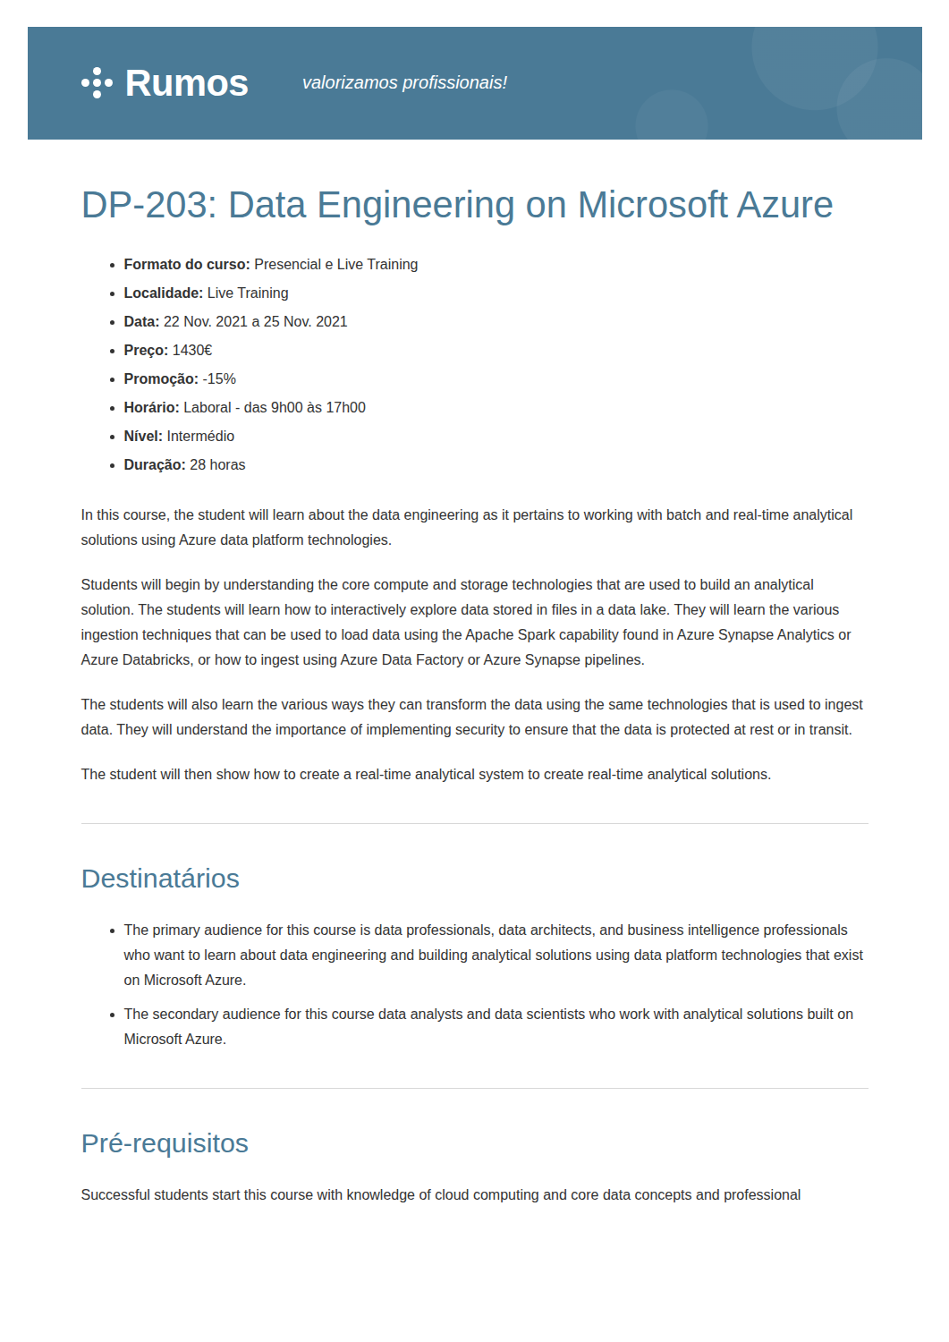Rumos
valorizamos profissionais!
DP-203: Data Engineering on Microsoft Azure
Formato do curso: Presencial e Live Training
Localidade: Live Training
Data: 22 Nov. 2021 a 25 Nov. 2021
Preço: 1430€
Promoção: -15%
Horário: Laboral - das 9h00 às 17h00
Nível: Intermédio
Duração: 28 horas
In this course, the student will learn about the data engineering as it pertains to working with batch and real-time analytical solutions using Azure data platform technologies.
Students will begin by understanding the core compute and storage technologies that are used to build an analytical solution. The students will learn how to interactively explore data stored in files in a data lake. They will learn the various ingestion techniques that can be used to load data using the Apache Spark capability found in Azure Synapse Analytics or Azure Databricks, or how to ingest using Azure Data Factory or Azure Synapse pipelines.
The students will also learn the various ways they can transform the data using the same technologies that is used to ingest data. They will understand the importance of implementing security to ensure that the data is protected at rest or in transit.
The student will then show how to create a real-time analytical system to create real-time analytical solutions.
Destinatários
The primary audience for this course is data professionals, data architects, and business intelligence professionals who want to learn about data engineering and building analytical solutions using data platform technologies that exist on Microsoft Azure.
The secondary audience for this course data analysts and data scientists who work with analytical solutions built on Microsoft Azure.
Pré-requisitos
Successful students start this course with knowledge of cloud computing and core data concepts and professional